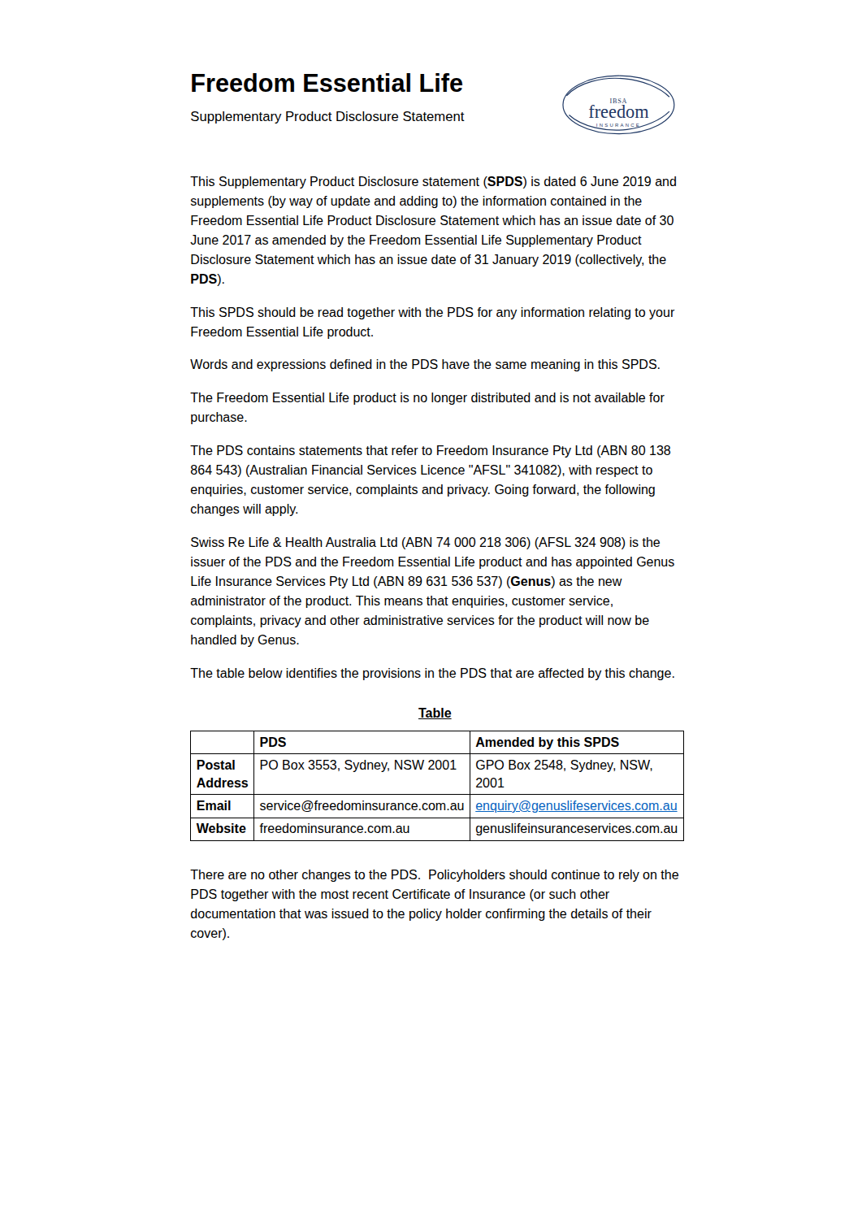Freedom Essential Life
Supplementary Product Disclosure Statement
IBSA freedom INSURANCE
This Supplementary Product Disclosure statement (SPDS) is dated 6 June 2019 and supplements (by way of update and adding to) the information contained in the Freedom Essential Life Product Disclosure Statement which has an issue date of 30 June 2017 as amended by the Freedom Essential Life Supplementary Product Disclosure Statement which has an issue date of 31 January 2019 (collectively, the PDS).
This SPDS should be read together with the PDS for any information relating to your Freedom Essential Life product.
Words and expressions defined in the PDS have the same meaning in this SPDS.
The Freedom Essential Life product is no longer distributed and is not available for purchase.
The PDS contains statements that refer to Freedom Insurance Pty Ltd (ABN 80 138 864 543) (Australian Financial Services Licence "AFSL" 341082), with respect to enquiries, customer service, complaints and privacy. Going forward, the following changes will apply.
Swiss Re Life & Health Australia Ltd (ABN 74 000 218 306) (AFSL 324 908) is the issuer of the PDS and the Freedom Essential Life product and has appointed Genus Life Insurance Services Pty Ltd (ABN 89 631 536 537) (Genus) as the new administrator of the product. This means that enquiries, customer service, complaints, privacy and other administrative services for the product will now be handled by Genus.
The table below identifies the provisions in the PDS that are affected by this change.
Table
| | PDS | Amended by this SPDS |
| --- | --- | --- |
| Postal Address | PO Box 3553, Sydney, NSW 2001 | GPO Box 2548, Sydney, NSW, 2001 |
| Email | service@freedominsurance.com.au | enquiry@genuslifeservices.com.au |
| Website | freedominsurance.com.au | genuslifeinsuranceservices.com.au |
There are no other changes to the PDS. Policyholders should continue to rely on the PDS together with the most recent Certificate of Insurance (or such other documentation that was issued to the policy holder confirming the details of their cover).